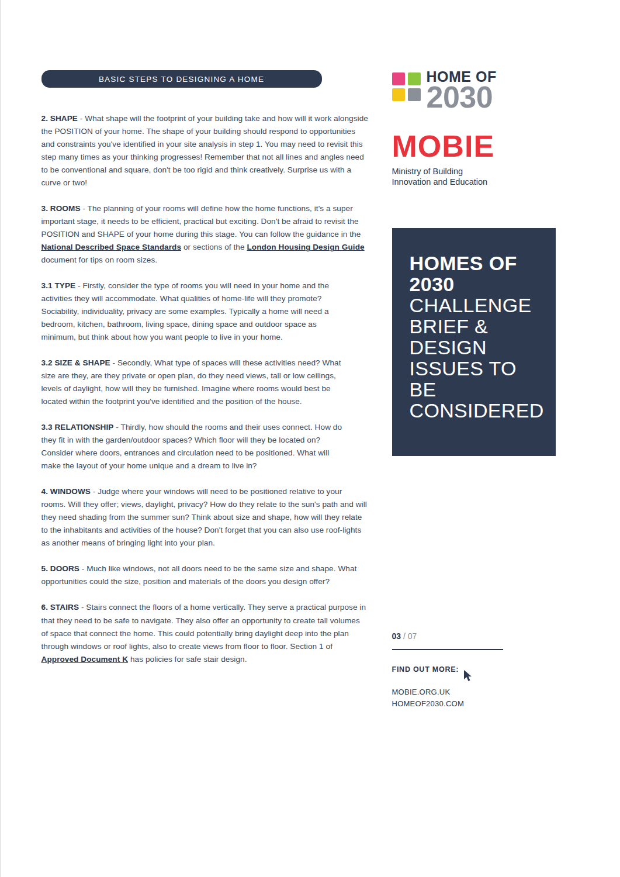BASIC STEPS TO DESIGNING A HOME
2. SHAPE - What shape will the footprint of your building take and how will it work alongside the POSITION of your home. The shape of your building should respond to opportunities and constraints you've identified in your site analysis in step 1. You may need to revisit this step many times as your thinking progresses! Remember that not all lines and angles need to be conventional and square, don't be too rigid and think creatively. Surprise us with a curve or two!
3. ROOMS - The planning of your rooms will define how the home functions, it's a super important stage, it needs to be efficient, practical but exciting. Don't be afraid to revisit the POSITION and SHAPE of your home during this stage. You can follow the guidance in the National Described Space Standards or sections of the London Housing Design Guide document for tips on room sizes.
3.1 TYPE - Firstly, consider the type of rooms you will need in your home and the activities they will accommodate. What qualities of home-life will they promote? Sociability, individuality, privacy are some examples. Typically a home will need a bedroom, kitchen, bathroom, living space, dining space and outdoor space as minimum, but think about how you want people to live in your home.
3.2 SIZE & SHAPE - Secondly, What type of spaces will these activities need? What size are they, are they private or open plan, do they need views, tall or low ceilings, levels of daylight, how will they be furnished. Imagine where rooms would best be located within the footprint you've identified and the position of the house.
3.3 RELATIONSHIP - Thirdly, how should the rooms and their uses connect. How do they fit in with the garden/outdoor spaces? Which floor will they be located on? Consider where doors, entrances and circulation need to be positioned. What will make the layout of your home unique and a dream to live in?
4. WINDOWS - Judge where your windows will need to be positioned relative to your rooms. Will they offer; views, daylight, privacy? How do they relate to the sun's path and will they need shading from the summer sun? Think about size and shape, how will they relate to the inhabitants and activities of the house? Don't forget that you can also use roof-lights as another means of bringing light into your plan.
5. DOORS - Much like windows, not all doors need to be the same size and shape. What opportunities could the size, position and materials of the doors you design offer?
6. STAIRS - Stairs connect the floors of a home vertically. They serve a practical purpose in that they need to be safe to navigate. They also offer an opportunity to create tall volumes of space that connect the home. This could potentially bring daylight deep into the plan through windows or roof lights, also to create views from floor to floor. Section 1 of Approved Document K has policies for safe stair design.
HOME OF 2030
MOBIE
Ministry of Building
Innovation and Education
HOMES OF 2030 CHALLENGE BRIEF & DESIGN ISSUES TO BE CONSIDERED
03 / 07
FIND OUT MORE:
MOBIE.ORG.UK
HOMEOF2030.COM